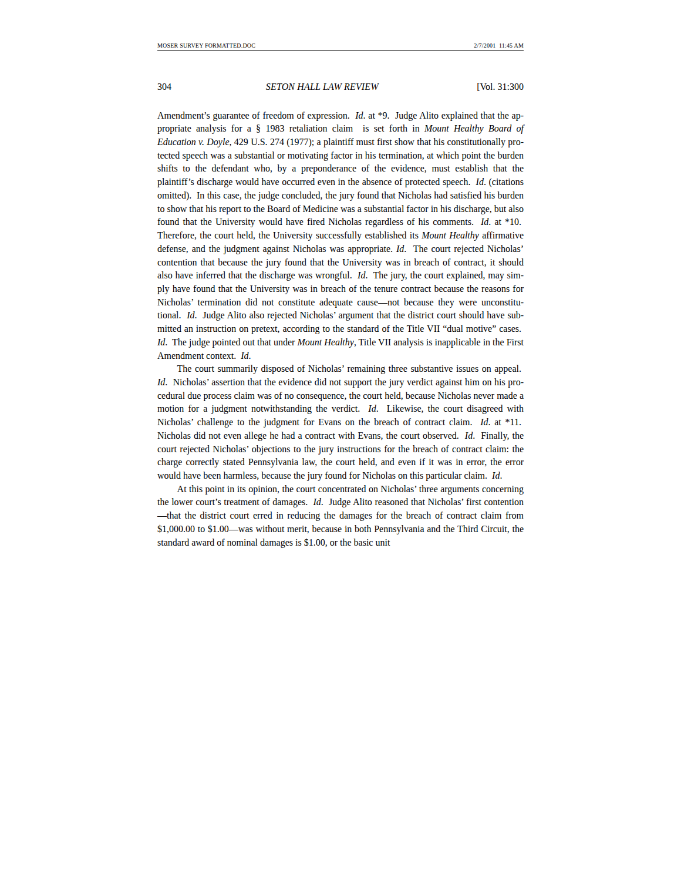Moser Survey Formatted.doc 2/7/2001 11:45 AM
304 SETON HALL LAW REVIEW [Vol. 31:300
Amendment’s guarantee of freedom of expression. Id. at *9. Judge Alito explained that the appropriate analysis for a § 1983 retaliation claim is set forth in Mount Healthy Board of Education v. Doyle, 429 U.S. 274 (1977); a plaintiff must first show that his constitutionally protected speech was a substantial or motivating factor in his termination, at which point the burden shifts to the defendant who, by a preponderance of the evidence, must establish that the plaintiff’s discharge would have occurred even in the absence of protected speech. Id. (citations omitted). In this case, the judge concluded, the jury found that Nicholas had satisfied his burden to show that his report to the Board of Medicine was a substantial factor in his discharge, but also found that the University would have fired Nicholas regardless of his comments. Id. at *10. Therefore, the court held, the University successfully established its Mount Healthy affirmative defense, and the judgment against Nicholas was appropriate. Id. The court rejected Nicholas’ contention that because the jury found that the University was in breach of contract, it should also have inferred that the discharge was wrongful. Id. The jury, the court explained, may simply have found that the University was in breach of the tenure contract because the reasons for Nicholas’ termination did not constitute adequate cause—not because they were unconstitutional. Id. Judge Alito also rejected Nicholas’ argument that the district court should have submitted an instruction on pretext, according to the standard of the Title VII “dual motive” cases. Id. The judge pointed out that under Mount Healthy, Title VII analysis is inapplicable in the First Amendment context. Id.
The court summarily disposed of Nicholas’ remaining three substantive issues on appeal. Id. Nicholas’ assertion that the evidence did not support the jury verdict against him on his procedural due process claim was of no consequence, the court held, because Nicholas never made a motion for a judgment notwithstanding the verdict. Id. Likewise, the court disagreed with Nicholas’ challenge to the judgment for Evans on the breach of contract claim. Id. at *11. Nicholas did not even allege he had a contract with Evans, the court observed. Id. Finally, the court rejected Nicholas’ objections to the jury instructions for the breach of contract claim: the charge correctly stated Pennsylvania law, the court held, and even if it was in error, the error would have been harmless, because the jury found for Nicholas on this particular claim. Id.
At this point in its opinion, the court concentrated on Nicholas’ three arguments concerning the lower court’s treatment of damages. Id. Judge Alito reasoned that Nicholas’ first contention—that the district court erred in reducing the damages for the breach of contract claim from $1,000.00 to $1.00—was without merit, because in both Pennsylvania and the Third Circuit, the standard award of nominal damages is $1.00, or the basic unit